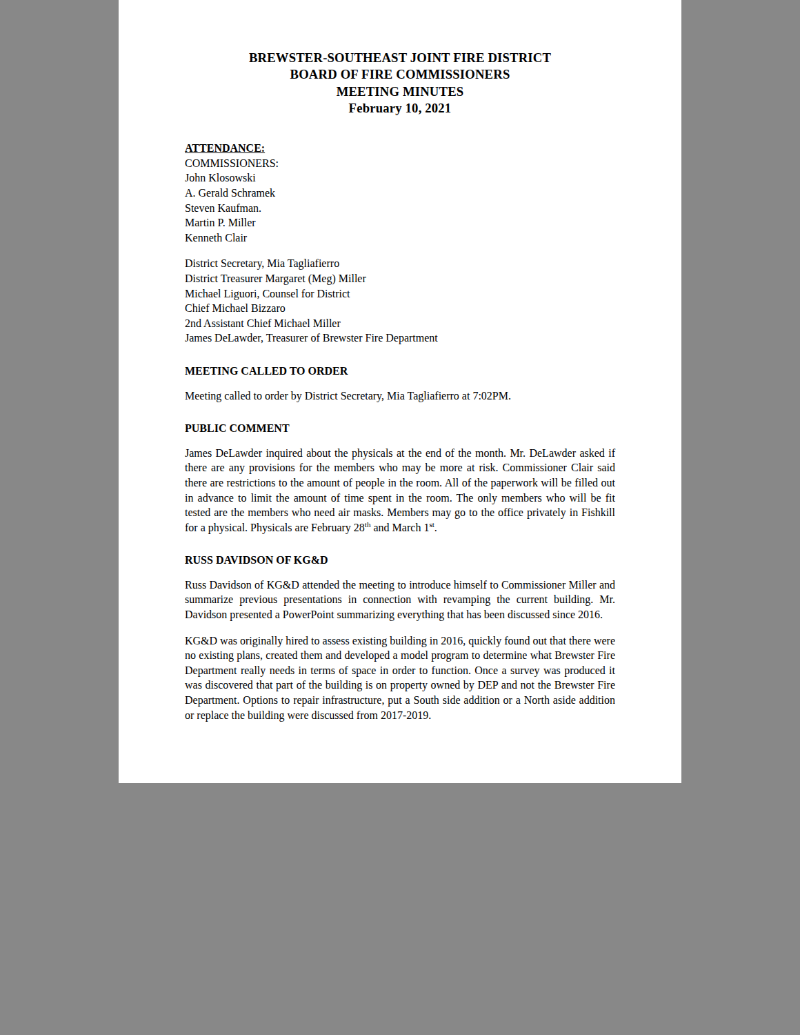BREWSTER-SOUTHEAST JOINT FIRE DISTRICT
BOARD OF FIRE COMMISSIONERS
MEETING MINUTES
February 10, 2021
ATTENDANCE:
COMMISSIONERS:
John Klosowski
A. Gerald Schramek
Steven Kaufman.
Martin P. Miller
Kenneth Clair
District Secretary, Mia Tagliafierro
District Treasurer Margaret (Meg) Miller
Michael Liguori, Counsel for District
Chief Michael Bizzaro
2nd Assistant Chief Michael Miller
James DeLawder, Treasurer of Brewster Fire Department
Meeting Called to Order
Meeting called to order by District Secretary, Mia Tagliafierro at 7:02PM.
Public Comment
James DeLawder inquired about the physicals at the end of the month. Mr. DeLawder asked if there are any provisions for the members who may be more at risk. Commissioner Clair said there are restrictions to the amount of people in the room. All of the paperwork will be filled out in advance to limit the amount of time spent in the room. The only members who will be fit tested are the members who need air masks. Members may go to the office privately in Fishkill for a physical. Physicals are February 28th and March 1st.
Russ Davidson of KG&D
Russ Davidson of KG&D attended the meeting to introduce himself to Commissioner Miller and summarize previous presentations in connection with revamping the current building. Mr. Davidson presented a PowerPoint summarizing everything that has been discussed since 2016.
KG&D was originally hired to assess existing building in 2016, quickly found out that there were no existing plans, created them and developed a model program to determine what Brewster Fire Department really needs in terms of space in order to function. Once a survey was produced it was discovered that part of the building is on property owned by DEP and not the Brewster Fire Department. Options to repair infrastructure, put a South side addition or a North aside addition or replace the building were discussed from 2017-2019.